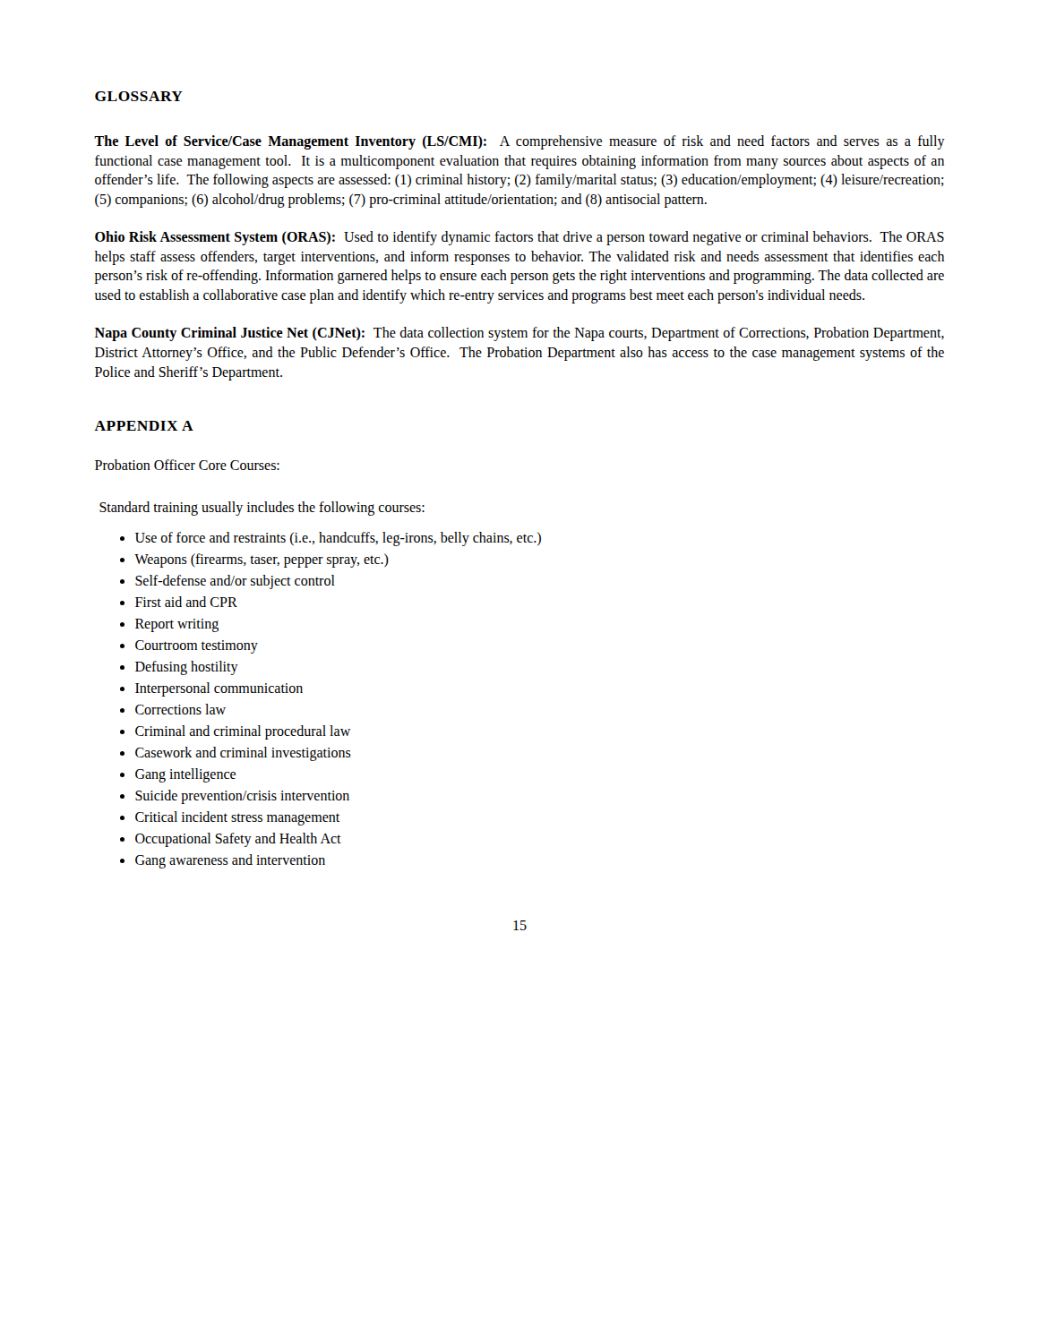GLOSSARY
The Level of Service/Case Management Inventory (LS/CMI): A comprehensive measure of risk and need factors and serves as a fully functional case management tool. It is a multicomponent evaluation that requires obtaining information from many sources about aspects of an offender’s life. The following aspects are assessed: (1) criminal history; (2) family/marital status; (3) education/employment; (4) leisure/recreation; (5) companions; (6) alcohol/drug problems; (7) pro-criminal attitude/orientation; and (8) antisocial pattern.
Ohio Risk Assessment System (ORAS): Used to identify dynamic factors that drive a person toward negative or criminal behaviors. The ORAS helps staff assess offenders, target interventions, and inform responses to behavior. The validated risk and needs assessment that identifies each person’s risk of re-offending. Information garnered helps to ensure each person gets the right interventions and programming. The data collected are used to establish a collaborative case plan and identify which re-entry services and programs best meet each person's individual needs.
Napa County Criminal Justice Net (CJNet): The data collection system for the Napa courts, Department of Corrections, Probation Department, District Attorney’s Office, and the Public Defender’s Office. The Probation Department also has access to the case management systems of the Police and Sheriff’s Department.
APPENDIX A
Probation Officer Core Courses:
Standard training usually includes the following courses:
Use of force and restraints (i.e., handcuffs, leg-irons, belly chains, etc.)
Weapons (firearms, taser, pepper spray, etc.)
Self-defense and/or subject control
First aid and CPR
Report writing
Courtroom testimony
Defusing hostility
Interpersonal communication
Corrections law
Criminal and criminal procedural law
Casework and criminal investigations
Gang intelligence
Suicide prevention/crisis intervention
Critical incident stress management
Occupational Safety and Health Act
Gang awareness and intervention
15